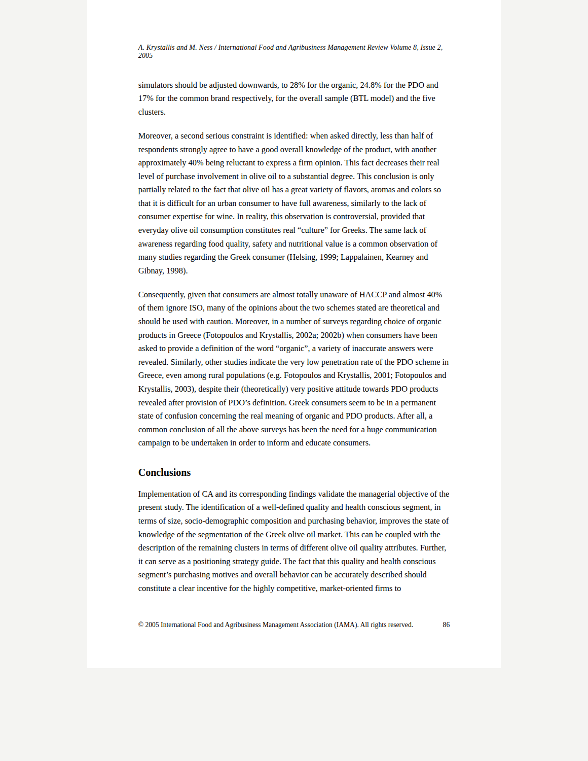A. Krystallis and M. Ness / International Food and Agribusiness Management Review Volume 8, Issue 2, 2005
simulators should be adjusted downwards, to 28% for the organic, 24.8% for the PDO and 17% for the common brand respectively, for the overall sample (BTL model) and the five clusters.
Moreover, a second serious constraint is identified: when asked directly, less than half of respondents strongly agree to have a good overall knowledge of the product, with another approximately 40% being reluctant to express a firm opinion. This fact decreases their real level of purchase involvement in olive oil to a substantial degree. This conclusion is only partially related to the fact that olive oil has a great variety of flavors, aromas and colors so that it is difficult for an urban consumer to have full awareness, similarly to the lack of consumer expertise for wine. In reality, this observation is controversial, provided that everyday olive oil consumption constitutes real “culture” for Greeks. The same lack of awareness regarding food quality, safety and nutritional value is a common observation of many studies regarding the Greek consumer (Helsing, 1999; Lappalainen, Kearney and Gibnay, 1998).
Consequently, given that consumers are almost totally unaware of HACCP and almost 40% of them ignore ISO, many of the opinions about the two schemes stated are theoretical and should be used with caution. Moreover, in a number of surveys regarding choice of organic products in Greece (Fotopoulos and Krystallis, 2002a; 2002b) when consumers have been asked to provide a definition of the word “organic”, a variety of inaccurate answers were revealed. Similarly, other studies indicate the very low penetration rate of the PDO scheme in Greece, even among rural populations (e.g. Fotopoulos and Krystallis, 2001; Fotopoulos and Krystallis, 2003), despite their (theoretically) very positive attitude towards PDO products revealed after provision of PDO’s definition. Greek consumers seem to be in a permanent state of confusion concerning the real meaning of organic and PDO products. After all, a common conclusion of all the above surveys has been the need for a huge communication campaign to be undertaken in order to inform and educate consumers.
Conclusions
Implementation of CA and its corresponding findings validate the managerial objective of the present study. The identification of a well-defined quality and health conscious segment, in terms of size, socio-demographic composition and purchasing behavior, improves the state of knowledge of the segmentation of the Greek olive oil market. This can be coupled with the description of the remaining clusters in terms of different olive oil quality attributes. Further, it can serve as a positioning strategy guide. The fact that this quality and health conscious segment’s purchasing motives and overall behavior can be accurately described should constitute a clear incentive for the highly competitive, market-oriented firms to
© 2005 International Food and Agribusiness Management Association (IAMA). All rights reserved.
86